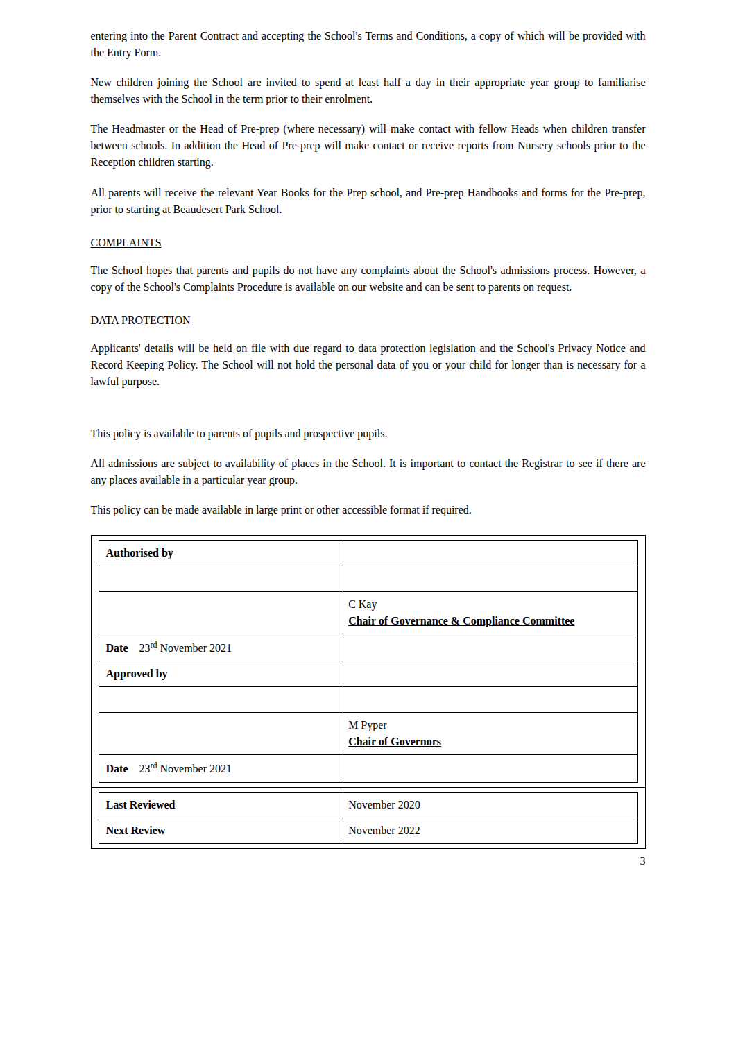entering into the Parent Contract and accepting the School's Terms and Conditions, a copy of which will be provided with the Entry Form.
New children joining the School are invited to spend at least half a day in their appropriate year group to familiarise themselves with the School in the term prior to their enrolment.
The Headmaster or the Head of Pre-prep (where necessary) will make contact with fellow Heads when children transfer between schools. In addition the Head of Pre-prep will make contact or receive reports from Nursery schools prior to the Reception children starting.
All parents will receive the relevant Year Books for the Prep school, and Pre-prep Handbooks and forms for the Pre-prep, prior to starting at Beaudesert Park School.
Complaints
The School hopes that parents and pupils do not have any complaints about the School's admissions process. However, a copy of the School's Complaints Procedure is available on our website and can be sent to parents on request.
Data Protection
Applicants' details will be held on file with due regard to data protection legislation and the School's Privacy Notice and Record Keeping Policy. The School will not hold the personal data of you or your child for longer than is necessary for a lawful purpose.
This policy is available to parents of pupils and prospective pupils.
All admissions are subject to availability of places in the School. It is important to contact the Registrar to see if there are any places available in a particular year group.
This policy can be made available in large print or other accessible format if required.
| / Authorised by / / / / C Kay Chair of Governance & Compliance Committee / / Date 23 rd November 2021 / / / Approved by / / / / M Pyper Chair of Governors / / Date 23 rd November 2021 / / |
| / Last Reviewed / November 2020 / / Next Review / November 2022 / |
3